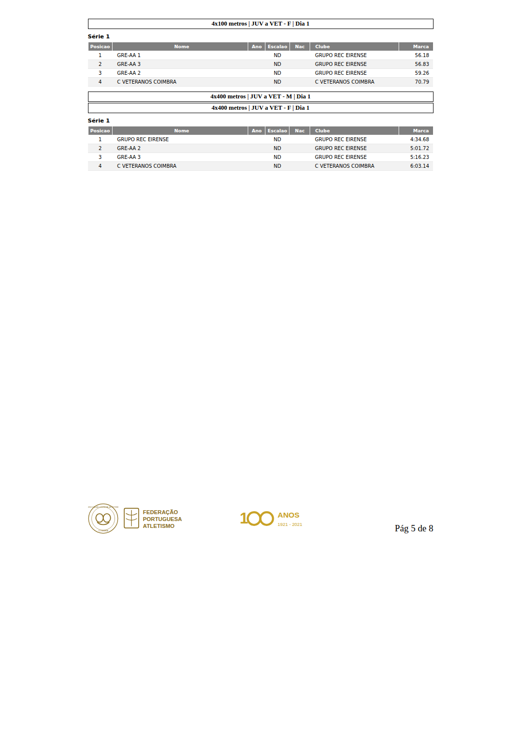4x100 metros | JUV a VET - F | Dia 1
Série 1
| Posicao | Nome | Ano | Escalao | Nac | Clube | Marca |
| --- | --- | --- | --- | --- | --- | --- |
| 1 | GRE-AA 1 | | ND | | GRUPO REC EIRENSE | 56.18 |
| 2 | GRE-AA 3 | | ND | | GRUPO REC EIRENSE | 56.83 |
| 3 | GRE-AA 2 | | ND | | GRUPO REC EIRENSE | 59.26 |
| 4 | C VETERANOS COIMBRA | | ND | | C VETERANOS COIMBRA | 70.79 |
4x400 metros | JUV a VET - M | Dia 1
4x400 metros | JUV a VET - F | Dia 1
Série 1
| Posicao | Nome | Ano | Escalao | Nac | Clube | Marca |
| --- | --- | --- | --- | --- | --- | --- |
| 1 | GRUPO REC EIRENSE | | ND | | GRUPO REC EIRENSE | 4:34.68 |
| 2 | GRE-AA 2 | | ND | | GRUPO REC EIRENSE | 5:01.72 |
| 3 | GRE-AA 3 | | ND | | GRUPO REC EIRENSE | 5:16.23 |
| 4 | C VETERANOS COIMBRA | | ND | | C VETERANOS COIMBRA | 6:03.14 |
ASSOCIAÇÃO DISTRITAL ATLETISMO COIMBRA FEDERAÇÃO PORTUGUESA ATLETISMO 1 ANOS 1921 - 2021
Pág 5 de 8